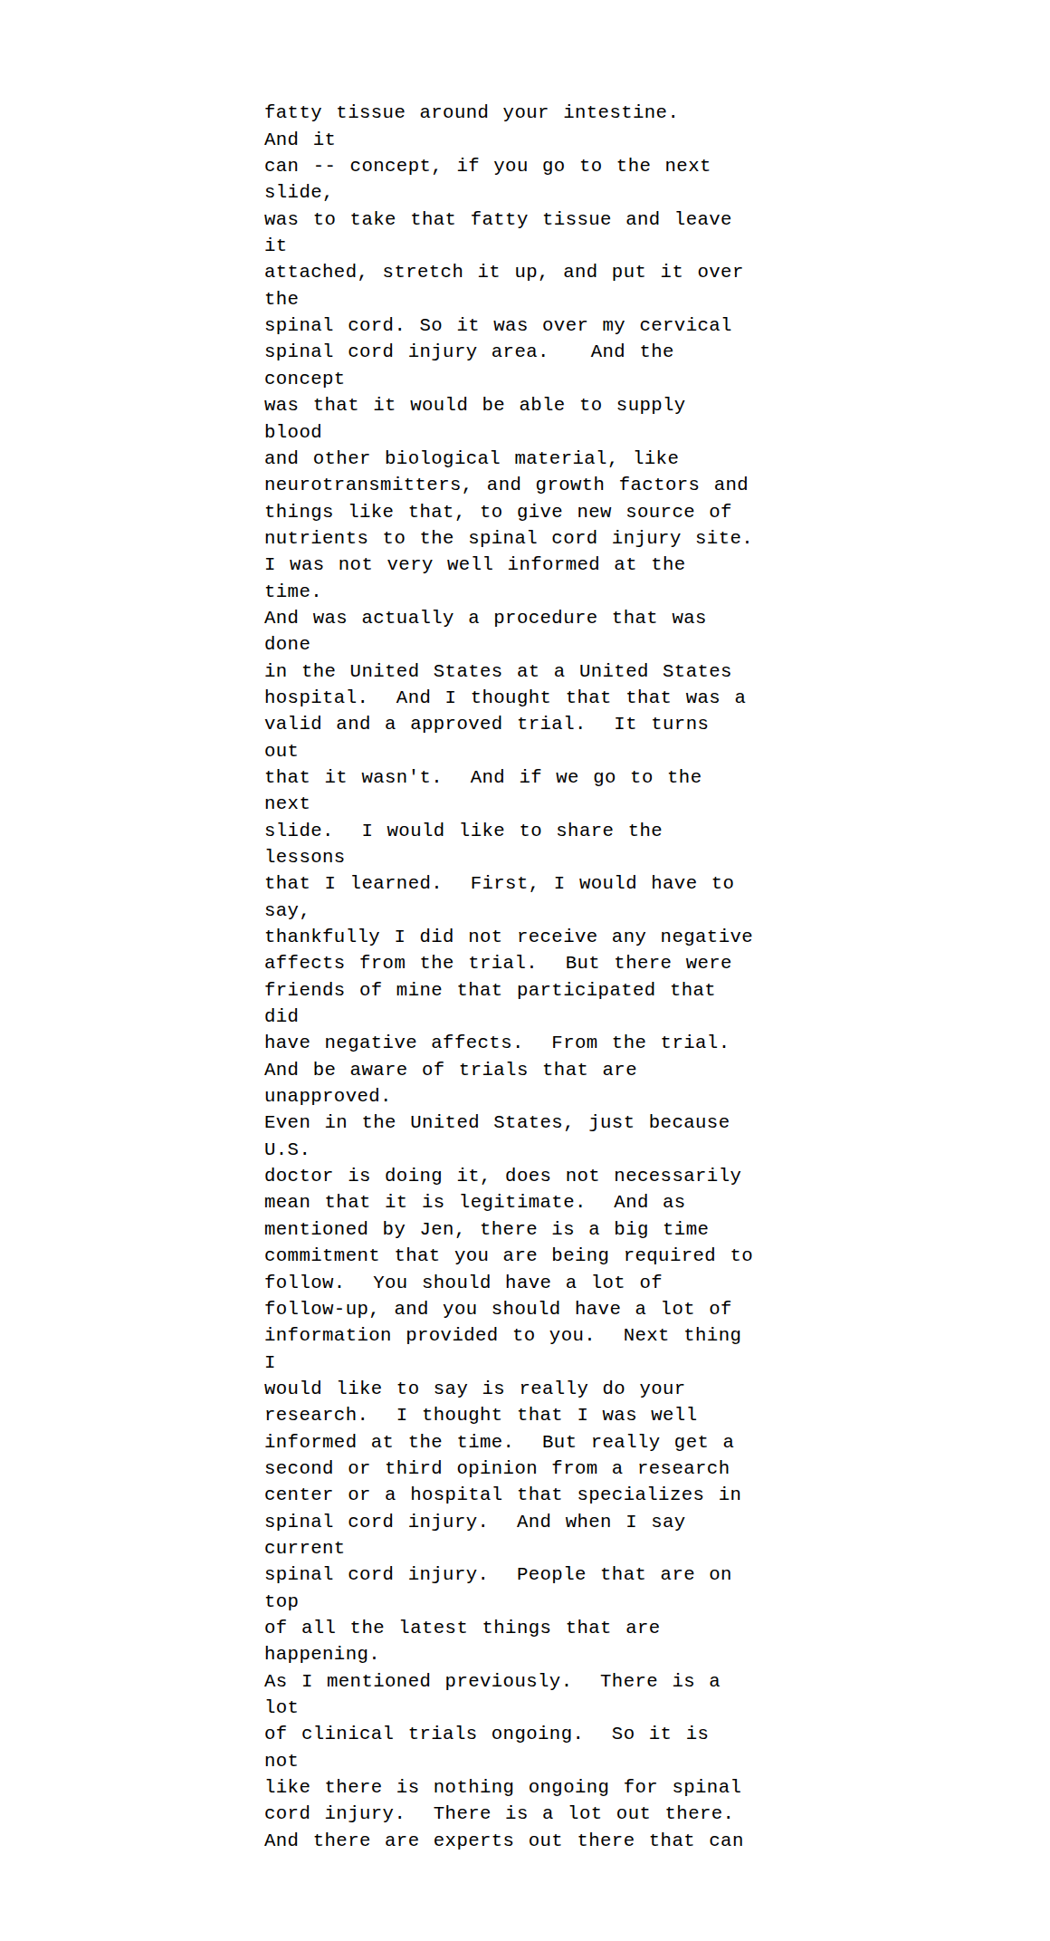fatty tissue around your intestine. And it can -- concept, if you go to the next slide, was to take that fatty tissue and leave it attached, stretch it up, and put it over the spinal cord. So it was over my cervical spinal cord injury area. And the concept was that it would be able to supply blood and other biological material, like neurotransmitters, and growth factors and things like that, to give new source of nutrients to the spinal cord injury site. I was not very well informed at the time. And was actually a procedure that was done in the United States at a United States hospital. And I thought that that was a valid and a approved trial. It turns out that it wasn't. And if we go to the next slide. I would like to share the lessons that I learned. First, I would have to say, thankfully I did not receive any negative affects from the trial. But there were friends of mine that participated that did have negative affects. From the trial. And be aware of trials that are unapproved. Even in the United States, just because U.S. doctor is doing it, does not necessarily mean that it is legitimate. And as mentioned by Jen, there is a big time commitment that you are being required to follow. You should have a lot of follow-up, and you should have a lot of information provided to you. Next thing I would like to say is really do your research. I thought that I was well informed at the time. But really get a second or third opinion from a research center or a hospital that specializes in spinal cord injury. And when I say current spinal cord injury. People that are on top of all the latest things that are happening. As I mentioned previously. There is a lot of clinical trials ongoing. So it is not like there is nothing ongoing for spinal cord injury. There is a lot out there. And there are experts out there that can